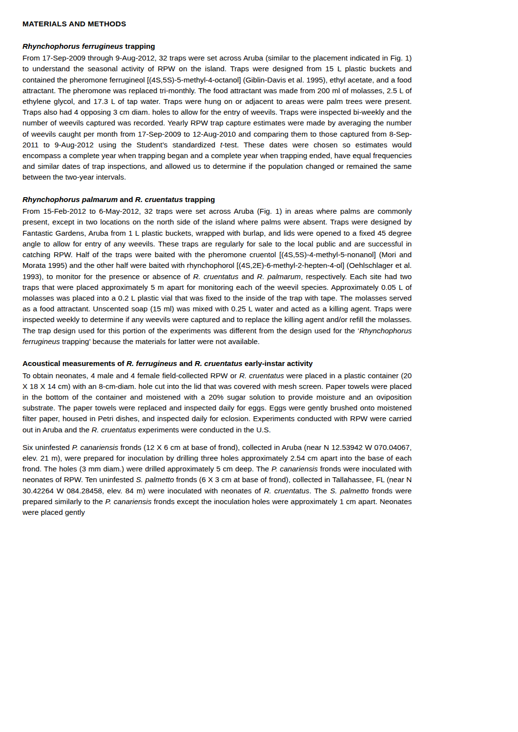MATERIALS AND METHODS
Rhynchophorus ferrugineus trapping
From 17-Sep-2009 through 9-Aug-2012, 32 traps were set across Aruba (similar to the placement indicated in Fig. 1) to understand the seasonal activity of RPW on the island. Traps were designed from 15 L plastic buckets and contained the pheromone ferrugineol [(4S,5S)-5-methyl-4-octanol] (Giblin-Davis et al. 1995), ethyl acetate, and a food attractant. The pheromone was replaced tri-monthly. The food attractant was made from 200 ml of molasses, 2.5 L of ethylene glycol, and 17.3 L of tap water. Traps were hung on or adjacent to areas were palm trees were present. Traps also had 4 opposing 3 cm diam. holes to allow for the entry of weevils. Traps were inspected bi-weekly and the number of weevils captured was recorded. Yearly RPW trap capture estimates were made by averaging the number of weevils caught per month from 17-Sep-2009 to 12-Aug-2010 and comparing them to those captured from 8-Sep-2011 to 9-Aug-2012 using the Student’s standardized t-test. These dates were chosen so estimates would encompass a complete year when trapping began and a complete year when trapping ended, have equal frequencies and similar dates of trap inspections, and allowed us to determine if the population changed or remained the same between the two-year intervals.
Rhynchophorus palmarum and R. cruentatus trapping
From 15-Feb-2012 to 6-May-2012, 32 traps were set across Aruba (Fig. 1) in areas where palms are commonly present, except in two locations on the north side of the island where palms were absent. Traps were designed by Fantastic Gardens, Aruba from 1 L plastic buckets, wrapped with burlap, and lids were opened to a fixed 45 degree angle to allow for entry of any weevils. These traps are regularly for sale to the local public and are successful in catching RPW. Half of the traps were baited with the pheromone cruentol [(4S,5S)-4-methyl-5-nonanol] (Mori and Morata 1995) and the other half were baited with rhynchophorol [(4S,2E)-6-methyl-2-hepten-4-ol] (Oehlschlager et al. 1993), to monitor for the presence or absence of R. cruentatus and R. palmarum, respectively. Each site had two traps that were placed approximately 5 m apart for monitoring each of the weevil species. Approximately 0.05 L of molasses was placed into a 0.2 L plastic vial that was fixed to the inside of the trap with tape. The molasses served as a food attractant. Unscented soap (15 ml) was mixed with 0.25 L water and acted as a killing agent. Traps were inspected weekly to determine if any weevils were captured and to replace the killing agent and/or refill the molasses. The trap design used for this portion of the experiments was different from the design used for the ‘Rhynchophorus ferrugineus trapping’ because the materials for latter were not available.
Acoustical measurements of R. ferrugineus and R. cruentatus early-instar activity
To obtain neonates, 4 male and 4 female field-collected RPW or R. cruentatus were placed in a plastic container (20 X 18 X 14 cm) with an 8-cm-diam. hole cut into the lid that was covered with mesh screen. Paper towels were placed in the bottom of the container and moistened with a 20% sugar solution to provide moisture and an oviposition substrate. The paper towels were replaced and inspected daily for eggs. Eggs were gently brushed onto moistened filter paper, housed in Petri dishes, and inspected daily for eclosion. Experiments conducted with RPW were carried out in Aruba and the R. cruentatus experiments were conducted in the U.S.
Six uninfested P. canariensis fronds (12 X 6 cm at base of frond), collected in Aruba (near N 12.53942 W 070.04067, elev. 21 m), were prepared for inoculation by drilling three holes approximately 2.54 cm apart into the base of each frond. The holes (3 mm diam.) were drilled approximately 5 cm deep. The P. canariensis fronds were inoculated with neonates of RPW. Ten uninfested S. palmetto fronds (6 X 3 cm at base of frond), collected in Tallahassee, FL (near N 30.42264 W 084.28458, elev. 84 m) were inoculated with neonates of R. cruentatus. The S. palmetto fronds were prepared similarly to the P. canariensis fronds except the inoculation holes were approximately 1 cm apart. Neonates were placed gently